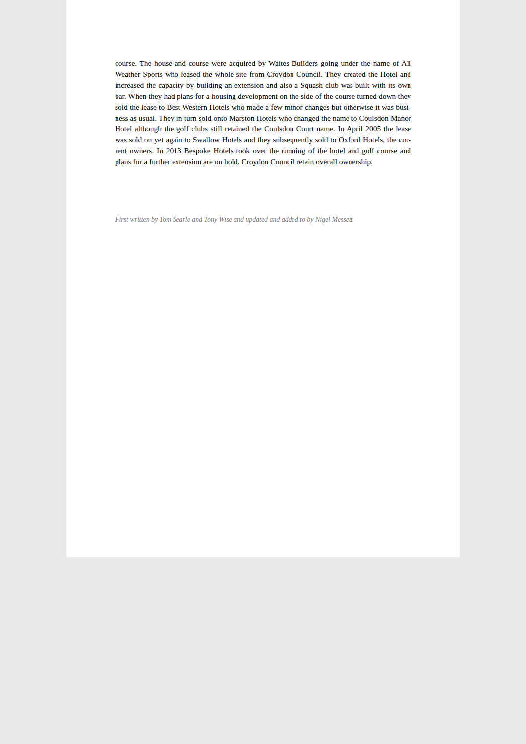course. The house and course were acquired by Waites Builders going under the name of All Weather Sports who leased the whole site from Croydon Council. They created the Hotel and increased the capacity by building an extension and also a Squash club was built with its own bar. When they had plans for a housing development on the side of the course turned down they sold the lease to Best Western Hotels who made a few minor changes but otherwise it was business as usual. They in turn sold onto Marston Hotels who changed the name to Coulsdon Manor Hotel although the golf clubs still retained the Coulsdon Court name. In April 2005 the lease was sold on yet again to Swallow Hotels and they subsequently sold to Oxford Hotels, the current owners. In 2013 Bespoke Hotels took over the running of the hotel and golf course and plans for a further extension are on hold. Croydon Council retain overall ownership.
First written by Tom Searle and Tony Wise and updated and added to by Nigel Messett